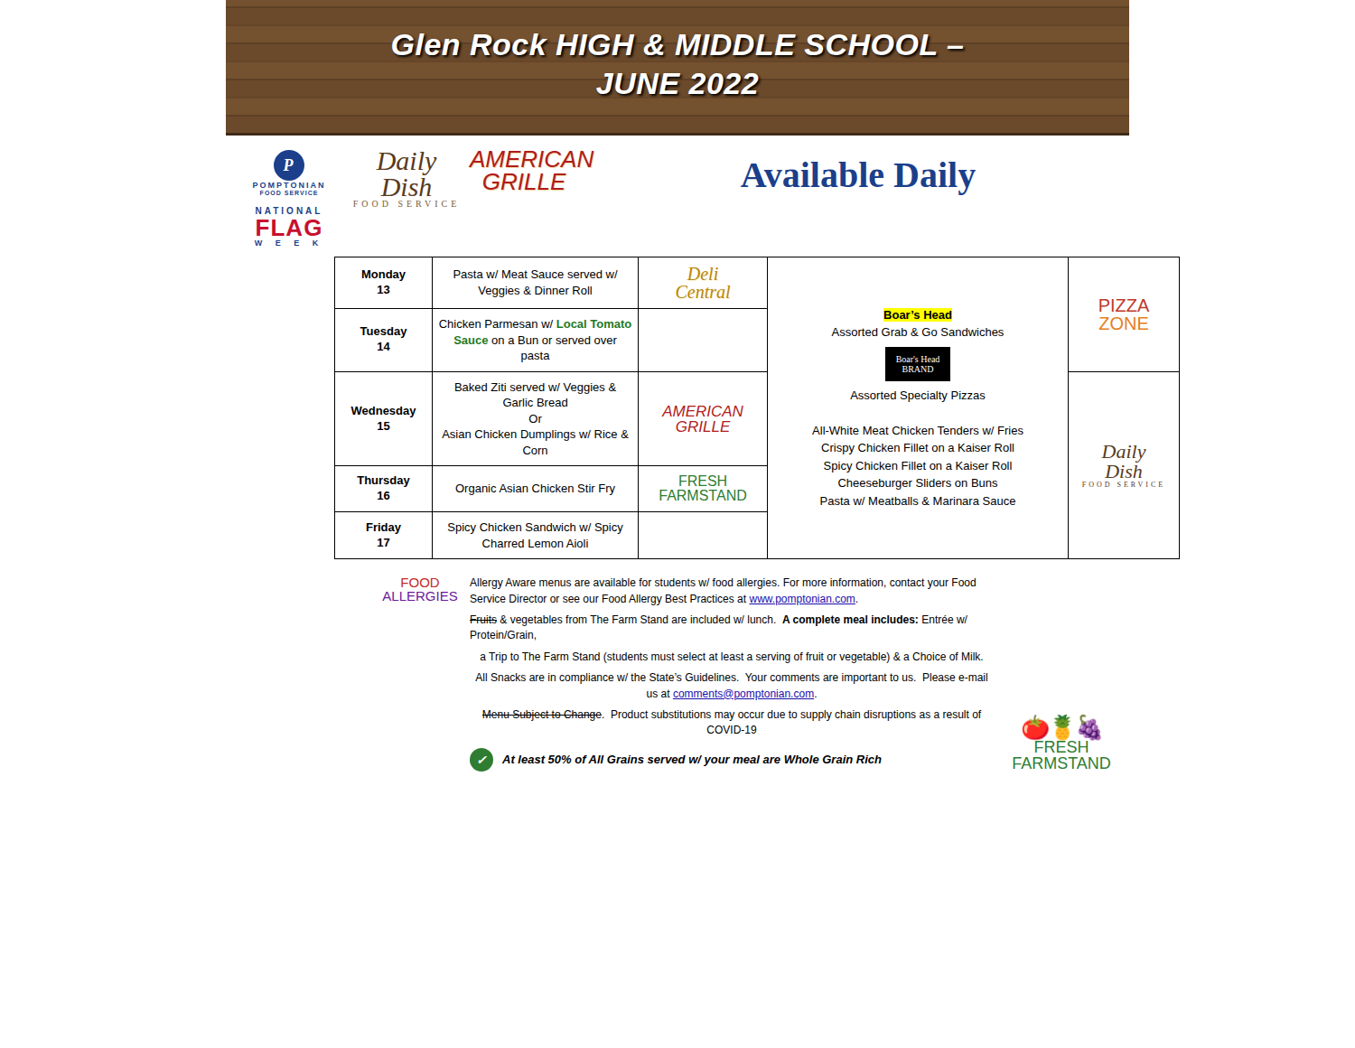Glen Rock HIGH & MIDDLE SCHOOL –
JUNE 2022
P
POMPTONIAN
FOOD SERVICE
NATIONAL
FLAG
W E E K
Daily
Dish FOOD SERVICE
AMERICAN
GRILLE
Available Daily
| Monday 13 | Pasta w/ Meat Sauce served w/ Veggies & Dinner Roll | Deli Central | Boar’s Head Assorted Grab & Go Sandwiches Boar's Head BRAND Assorted Specialty Pizzas All-White Meat Chicken Tenders w/ Fries Crispy Chicken Fillet on a Kaiser Roll Spicy Chicken Fillet on a Kaiser Roll Cheeseburger Sliders on Buns Pasta w/ Meatballs & Marinara Sauce | PIZZA ZONE |
| Tuesday 14 | Chicken Parmesan w/ Local Tomato Sauce on a Bun or served over pasta | |
| Wednesday 15 | Baked Ziti served w/ Veggies & Garlic Bread Or Asian Chicken Dumplings w/ Rice & Corn | AMERICAN GRILLE | Daily Dish FOOD SERVICE |
| Thursday 16 | Organic Asian Chicken Stir Fry | FRESH FARMSTAND |
| Friday 17 | Spicy Chicken Sandwich w/ Spicy Charred Lemon Aioli | |
FOOD
ALLERGIES
Allergy Aware menus are available for students w/ food allergies. For more information, contact your Food Service Director or see our Food Allergy Best Practices at www.pomptonian.com.
Fruits & vegetables from The Farm Stand are included w/ lunch. A complete meal includes: Entrée w/ Protein/Grain,
a Trip to The Farm Stand (students must select at least a serving of fruit or vegetable) & a Choice of Milk.
All Snacks are in compliance w/ the State’s Guidelines. Your comments are important to us. Please e-mail us at comments@pomptonian.com.
Menu Subject to Change. Product substitutions may occur due to supply chain disruptions as a result of COVID-19
✓ At least 50% of All Grains served w/ your meal are Whole Grain Rich
🍅🍍🍇
FRESH
FARMSTAND